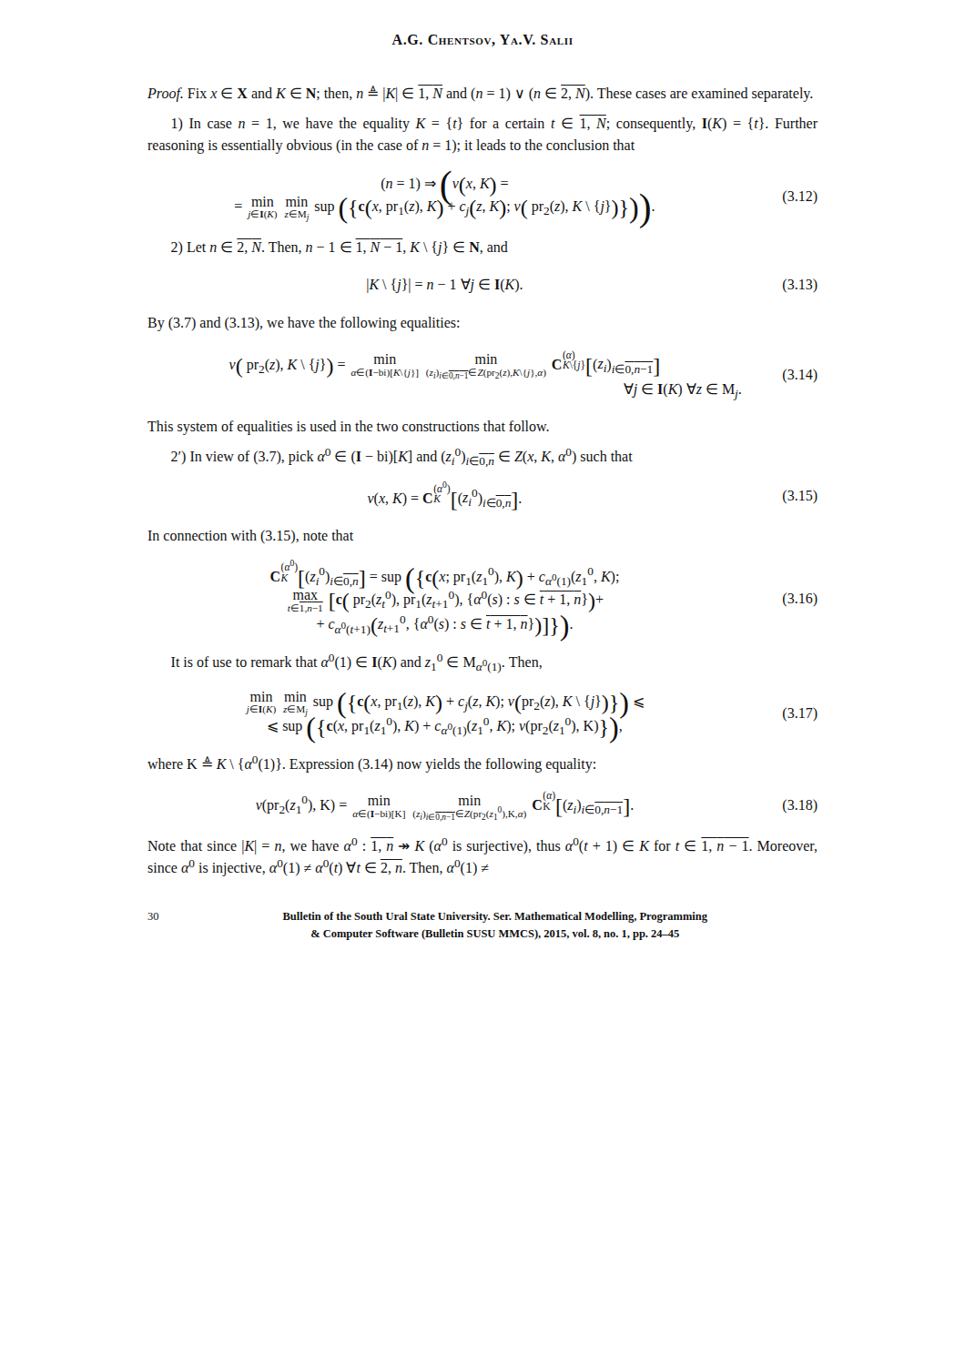A.G. Chentsov, Ya.V. Salii
Proof. Fix x ∈ X and K ∈ N; then, n ≜ |K| ∈ 1, N and (n = 1) ∨ (n ∈ 2, N). These cases are examined separately.
1) In case n = 1, we have the equality K = {t} for a certain t ∈ 1, N; consequently, I(K) = {t}. Further reasoning is essentially obvious (in the case of n = 1); it leads to the conclusion that
(n = 1) ⇒ (v(x, K) =
= min j∈I(K) min z∈Mj sup ({c(x, pr1(z), K) + cj(z, K); v( pr2(z), K \ {j})})).
(3.12)
2) Let n ∈ 2, N. Then, n − 1 ∈ 1, N − 1, K \ {j} ∈ N, and
|K \ {j}| = n − 1 ∀j ∈ I(K).
(3.13)
By (3.7) and (3.13), we have the following equalities:
v( pr2(z), K \ {j}) = min α∈(I−bi)[K\{j}] min(zi)i∈0,n−1∈Z(pr2(z),K\{j},α) C(α) K\{j}[(zi)i∈0,n−1]
∀j ∈ I(K) ∀z ∈ Mj.
(3.14)
This system of equalities is used in the two constructions that follow.
2′) In view of (3.7), pick α0 ∈ (I − bi)[K] and (zi0)i∈0,n ∈ Z(x, K, α0) such that
v(x, K) = C(α0) K[(zi0)i∈0,n].
(3.15)
In connection with (3.15), note that
C(α0) K[(zi0)i∈0,n] = sup ({c(x; pr1(z10), K) + cα0(1)(z10, K);
max t∈1,n−1 [c( pr2(zt0), pr1(zt+10), {α0(s) : s ∈ t + 1, n})+
+ cα0(t+1)(zt+10, {α0(s) : s ∈ t + 1, n})]}).
(3.16)
It is of use to remark that α0(1) ∈ I(K) and z10 ∈ Mα0(1). Then,
min j∈I(K) min z∈Mj sup ({c(x, pr1(z), K) + cj(z, K); v(pr2(z), K \ {j})}) ⩽
⩽ sup ({c(x, pr1(z10), K) + cα0(1)(z10, K); v(pr2(z10), K)}),
(3.17)
where K ≜ K \ {α0(1)}. Expression (3.14) now yields the following equality:
v(pr2(z10), K) = min α∈(I−bi)[K] min(zi)i∈0,n−1∈Z(pr2(z10),K,α) C(α) K[(zi)i∈0,n−1].
(3.18)
Note that since |K| = n, we have α0 : 1, n ↠ K (α0 is surjective), thus α0(t + 1) ∈ K for t ∈ 1, n − 1. Moreover, since α0 is injective, α0(1) ≠ α0(t) ∀t ∈ 2, n. Then, α0(1) ≠
30
Bulletin of the South Ural State University. Ser. Mathematical Modelling, Programming
& Computer Software (Bulletin SUSU MMCS), 2015, vol. 8, no. 1, pp. 24–45